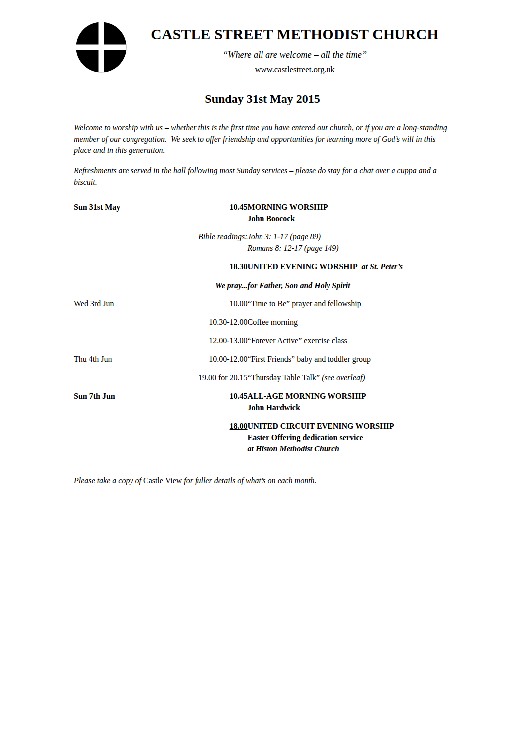CASTLE STREET METHODIST CHURCH
“Where all are welcome – all the time”
www.castlestreet.org.uk
Sunday 31st May 2015
Welcome to worship with us – whether this is the first time you have entered our church, or if you are a long-standing member of our congregation. We seek to offer friendship and opportunities for learning more of God’s will in this place and in this generation.
Refreshments are served in the hall following most Sunday services – please do stay for a chat over a cuppa and a biscuit.
| Sun 31st May | 10.45 | MORNING WORSHIP John Boocock |
| | Bible readings: | John 3: 1-17 (page 89) Romans 8: 12-17 (page 149) |
| | 18.30 | UNITED EVENING WORSHIP at St. Peter’s |
| | We pray... | for Father, Son and Holy Spirit |
| Wed 3rd Jun | 10.00 | “Time to Be” prayer and fellowship |
| | 10.30-12.00 | Coffee morning |
| | 12.00-13.00 | “Forever Active” exercise class |
| Thu 4th Jun | 10.00-12.00 | “First Friends” baby and toddler group |
| | 19.00 for 20.15 | “Thursday Table Talk” (see overleaf) |
| Sun 7th Jun | 10.45 | ALL-AGE MORNING WORSHIP John Hardwick |
| | 18.00 | UNITED CIRCUIT EVENING WORSHIP Easter Offering dedication service at Histon Methodist Church |
Please take a copy of Castle View for fuller details of what’s on each month.